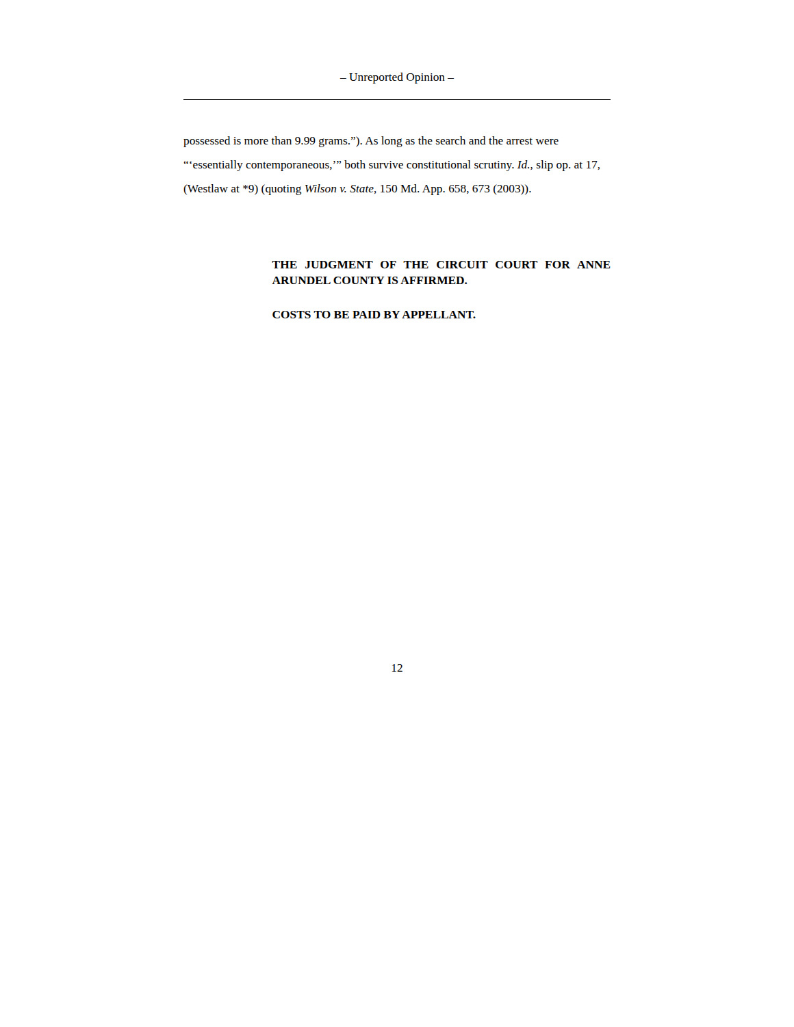– Unreported Opinion –
possessed is more than 9.99 grams.”). As long as the search and the arrest were “‘essentially contemporaneous,’” both survive constitutional scrutiny. Id., slip op. at 17, (Westlaw at *9) (quoting Wilson v. State, 150 Md. App. 658, 673 (2003)).
THE JUDGMENT OF THE CIRCUIT COURT FOR ANNE ARUNDEL COUNTY IS AFFIRMED.
COSTS TO BE PAID BY APPELLANT.
12